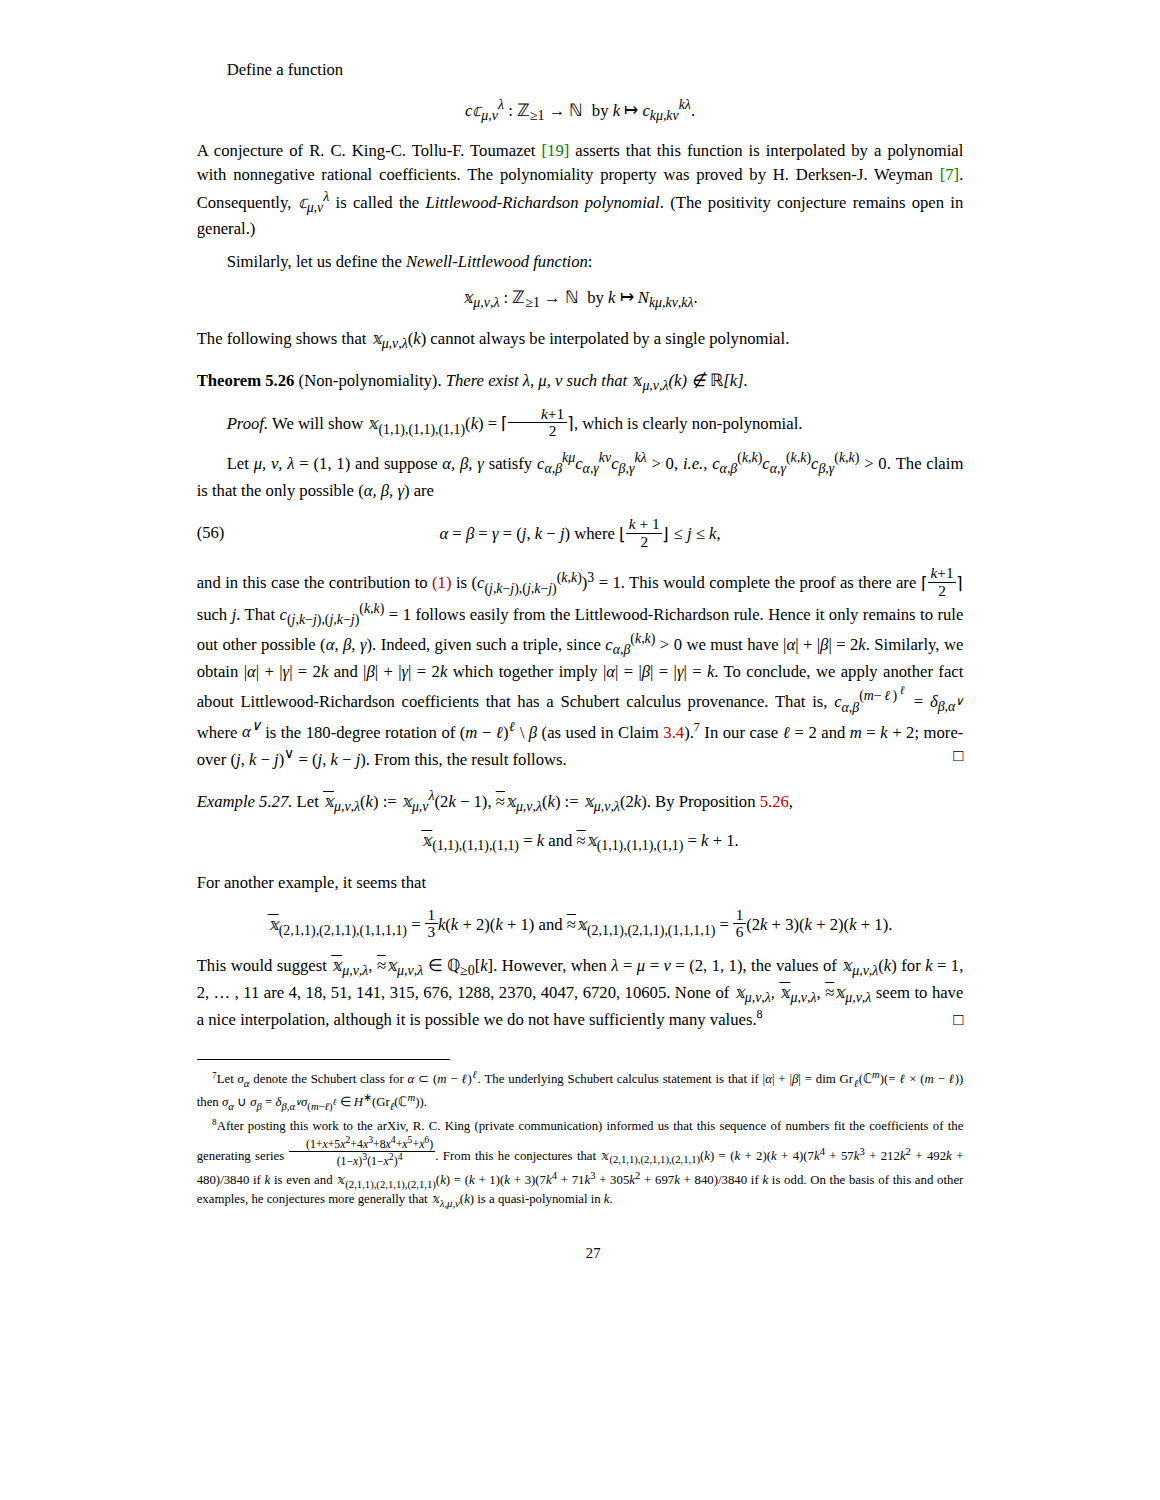Define a function
c𝕔μ,νλ : ℤ≥1 → ℕ by k ↦ ckμ,kνkλ.
A conjecture of R. C. King-C. Tollu-F. Toumazet [19] asserts that this function is interpolated by a polynomial with nonnegative rational coefficients. The polynomiality property was proved by H. Derksen-J. Weyman [7]. Consequently, 𝕔μ,νλ is called the Littlewood-Richardson polynomial. (The positivity conjecture remains open in general.)
Similarly, let us define the Newell-Littlewood function:
𝕩μ,ν,λ : ℤ≥1 → ℕ by k ↦ Nkμ,kν,kλ.
The following shows that 𝕩μ,ν,λ(k) cannot always be interpolated by a single polynomial.
Theorem 5.26 (Non-polynomiality). There exist λ, μ, ν such that 𝕩μ,ν,λ(k) ∉ ℝ[k].
Proof. We will show 𝕩(1,1),(1,1),(1,1)(k) = k+12 , which is clearly non-polynomial.
Let μ, ν, λ = (1, 1) and suppose α, β, γ satisfy cα,βkμcα,γkνcβ,γkλ > 0, i.e., cα,β(k,k)cα,γ(k,k)cβ,γ(k,k) > 0. The claim is that the only possible (α, β, γ) are
(56)
α = β = γ = (j, k − j) where k + 12 ≤ j ≤ k,
and in this case the contribution to (1) is (c(j,k−j),(j,k−j)(k,k))3 = 1. This would complete the proof as there are k+12 such j. That c(j,k−j),(j,k−j)(k,k) = 1 follows easily from the Littlewood-Richardson rule. Hence it only remains to rule out other possible (α, β, γ). Indeed, given such a triple, since cα,β(k,k) > 0 we must have |α| + |β| = 2k. Similarly, we obtain |α| + |γ| = 2k and |β| + |γ| = 2k which together imply |α| = |β| = |γ| = k. To conclude, we apply another fact about Littlewood-Richardson coefficients that has a Schubert calculus provenance. That is, cα,β(m−ℓ)ℓ = δβ,α∨ where α∨ is the 180-degree rotation of (m − ℓ)ℓ \ β (as used in Claim 3.4).7 In our case ℓ = 2 and m = k + 2; moreover (j, k − j)∨ = (j, k − j). From this, the result follows. □
Example 5.27. Let 𝕩μ,ν,λ(k) := 𝕩μ,νλ(2k − 1), ≈𝕩μ,ν,λ(k) := 𝕩μ,ν,λ(2k). By Proposition 5.26,
𝕩(1,1),(1,1),(1,1) = k and ≈𝕩(1,1),(1,1),(1,1) = k + 1.
For another example, it seems that
𝕩(2,1,1),(2,1,1),(1,1,1,1) = 13 k(k + 2)(k + 1) and ≈𝕩(2,1,1),(2,1,1),(1,1,1,1) = 16(2k + 3)(k + 2)(k + 1).
This would suggest 𝕩μ,ν,λ, ≈𝕩μ,ν,λ ∈ ℚ≥0[k]. However, when λ = μ = ν = (2, 1, 1), the values of 𝕩μ,ν,λ(k) for k = 1, 2, … , 11 are 4, 18, 51, 141, 315, 676, 1288, 2370, 4047, 6720, 10605. None of 𝕩μ,ν,λ, 𝕩μ,ν,λ, ≈𝕩μ,ν,λ seem to have a nice interpolation, although it is possible we do not have sufficiently many values.8 □
7Let σα denote the Schubert class for α ⊂ (m − ℓ)ℓ. The underlying Schubert calculus statement is that if |α| + |β| = dim Grℓ(ℂm)(= ℓ × (m − ℓ)) then σα ∪ σβ = δβ,α∨σ(m−ℓ)ℓ ∈ H∗(Grℓ(ℂm)).
8After posting this work to the arXiv, R. C. King (private communication) informed us that this sequence of numbers fit the coefficients of the generating series (1+x+5x2+4x3+8x4+x5+x6)(1−x)3(1−x2)4. From this he conjectures that 𝕩(2,1,1),(2,1,1),(2,1,1)(k) = (k + 2)(k + 4)(7k4 + 57k3 + 212k2 + 492k + 480)/3840 if k is even and 𝕩(2,1,1),(2,1,1),(2,1,1)(k) = (k + 1)(k + 3)(7k4 + 71k3 + 305k2 + 697k + 840)/3840 if k is odd. On the basis of this and other examples, he conjectures more generally that 𝕩λ,μ,ν(k) is a quasi-polynomial in k.
27